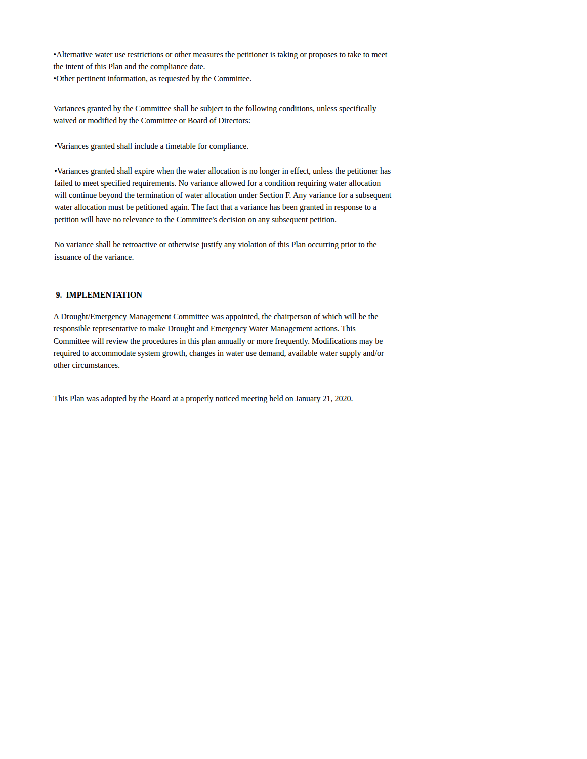•Alternative water use restrictions or other measures the petitioner is taking or proposes to take to meet the intent of this Plan and the compliance date.
•Other pertinent information, as requested by the Committee.
Variances granted by the Committee shall be subject to the following conditions, unless specifically waived or modified by the Committee or Board of Directors:
•Variances granted shall include a timetable for compliance.
•Variances granted shall expire when the water allocation is no longer in effect, unless the petitioner has failed to meet specified requirements. No variance allowed for a condition requiring water allocation will continue beyond the termination of water allocation under Section F. Any variance for a subsequent water allocation must be petitioned again. The fact that a variance has been granted in response to a petition will have no relevance to the Committee's decision on any subsequent petition.
No variance shall be retroactive or otherwise justify any violation of this Plan occurring prior to the issuance of the variance.
9. IMPLEMENTATION
A Drought/Emergency Management Committee was appointed, the chairperson of which will be the responsible representative to make Drought and Emergency Water Management actions. This Committee will review the procedures in this plan annually or more frequently. Modifications may be required to accommodate system growth, changes in water use demand, available water supply and/or other circumstances.
This Plan was adopted by the Board at a properly noticed meeting held on January 21, 2020.